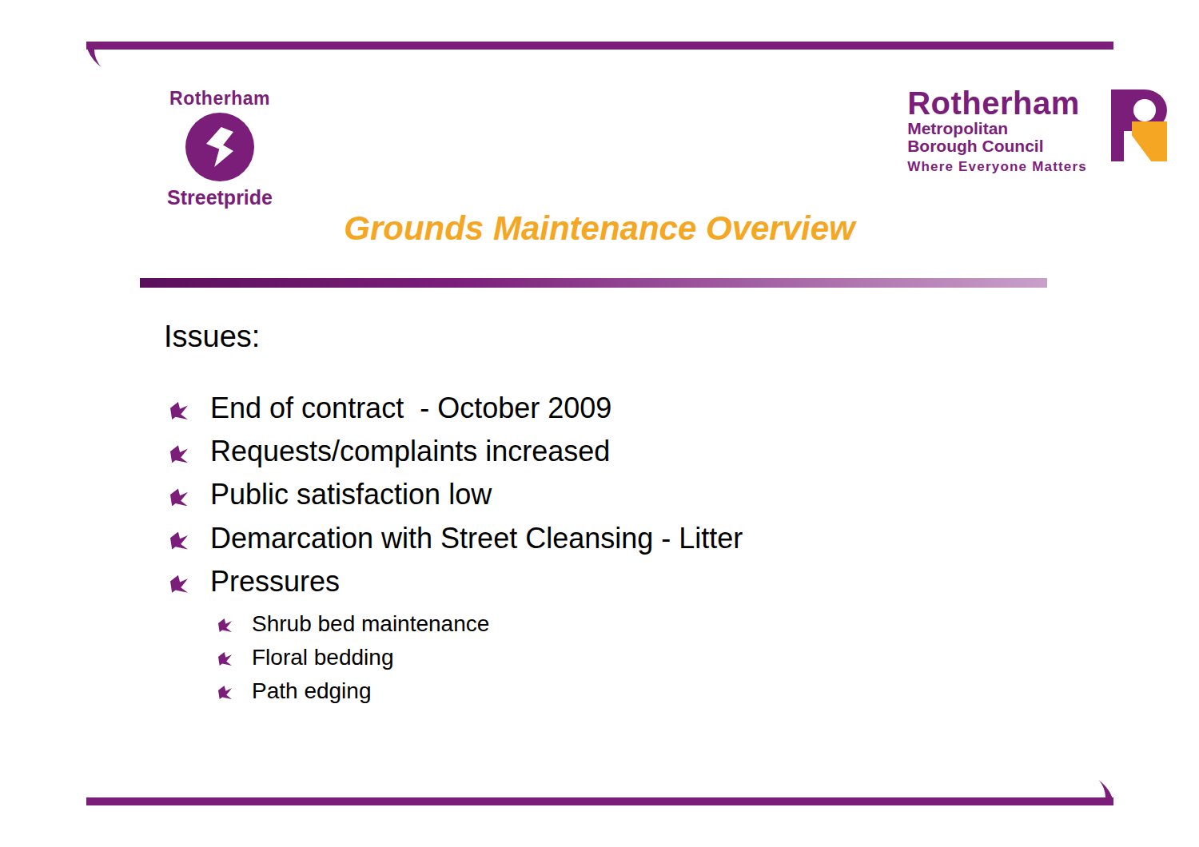Rotherham
Streetpride
Rotherham
Metropolitan
Borough Council
Where Everyone Matters
Grounds Maintenance Overview
Issues:
End of contract - October 2009
Requests/complaints increased
Public satisfaction low
Demarcation with Street Cleansing - Litter
Pressures
Shrub bed maintenance
Floral bedding
Path edging